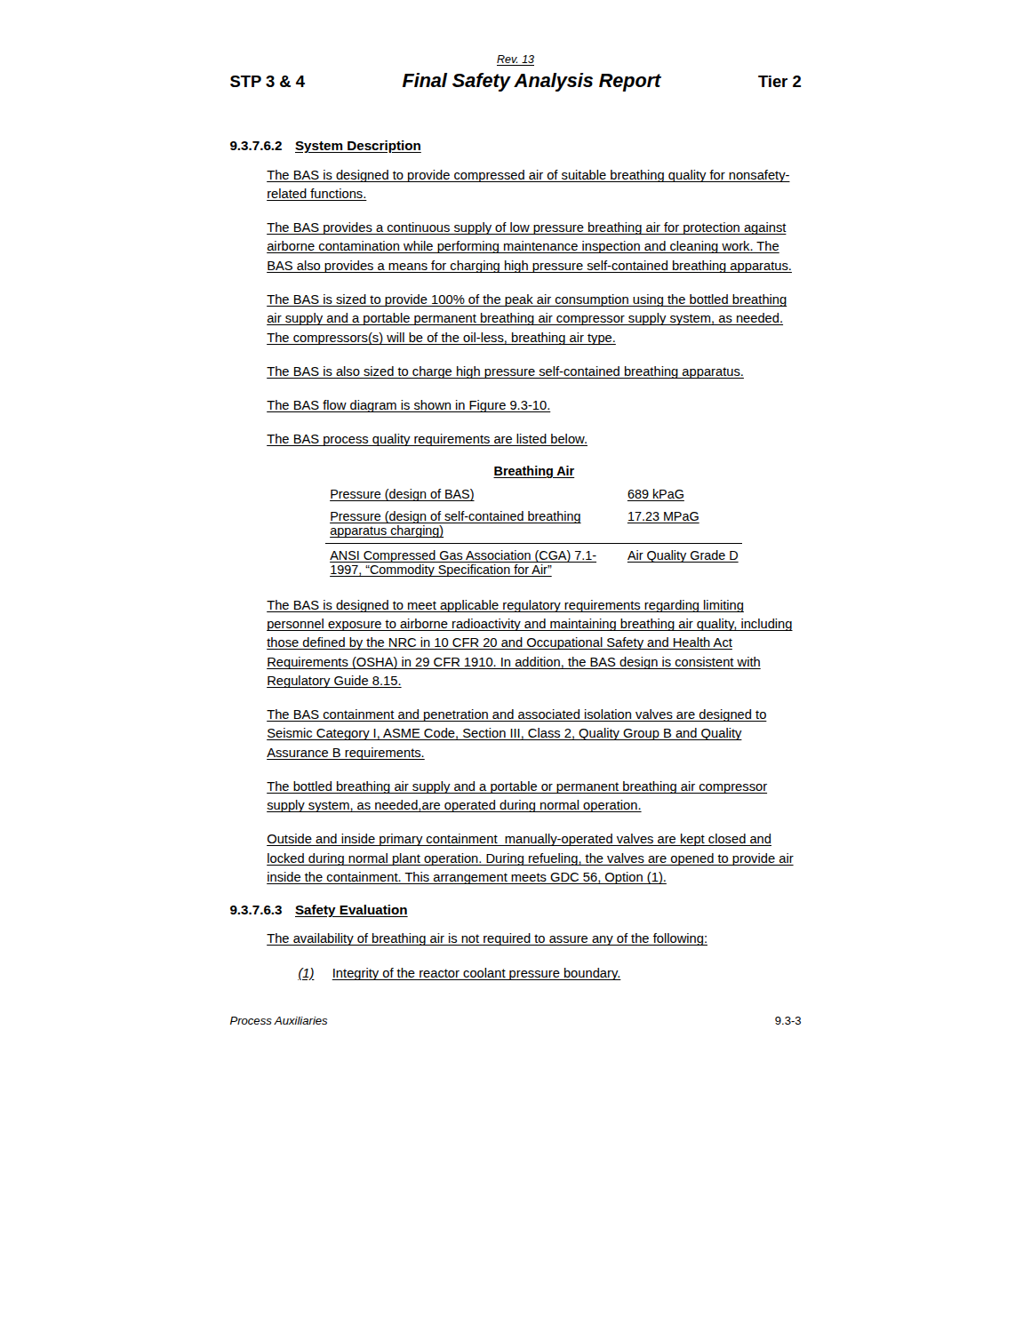Rev. 13
STP 3 & 4
Final Safety Analysis Report
Tier 2
9.3.7.6.2 System Description
The BAS is designed to provide compressed air of suitable breathing quality for nonsafety-related functions.
The BAS provides a continuous supply of low pressure breathing air for protection against airborne contamination while performing maintenance inspection and cleaning work. The BAS also provides a means for charging high pressure self-contained breathing apparatus.
The BAS is sized to provide 100% of the peak air consumption using the bottled breathing air supply and a portable permanent breathing air compressor supply system, as needed. The compressors(s) will be of the oil-less, breathing air type.
The BAS is also sized to charge high pressure self-contained breathing apparatus.
The BAS flow diagram is shown in Figure 9.3-10.
The BAS process quality requirements are listed below.
Breathing Air
| Pressure (design of BAS) | 689 kPaG |
| Pressure (design of self-contained breathing apparatus charging) | 17.23 MPaG |
| ANSI Compressed Gas Association (CGA) 7.1-1997, “Commodity Specification for Air” | Air Quality Grade D |
The BAS is designed to meet applicable regulatory requirements regarding limiting personnel exposure to airborne radioactivity and maintaining breathing air quality, including those defined by the NRC in 10 CFR 20 and Occupational Safety and Health Act Requirements (OSHA) in 29 CFR 1910. In addition, the BAS design is consistent with Regulatory Guide 8.15.
The BAS containment and penetration and associated isolation valves are designed to Seismic Category I, ASME Code, Section III, Class 2, Quality Group B and Quality Assurance B requirements.
The bottled breathing air supply and a portable or permanent breathing air compressor supply system, as needed,are operated during normal operation.
Outside and inside primary containment manually-operated valves are kept closed and locked during normal plant operation. During refueling, the valves are opened to provide air inside the containment. This arrangement meets GDC 56, Option (1).
9.3.7.6.3 Safety Evaluation
The availability of breathing air is not required to assure any of the following:
(1) Integrity of the reactor coolant pressure boundary.
Process Auxiliaries
9.3-3